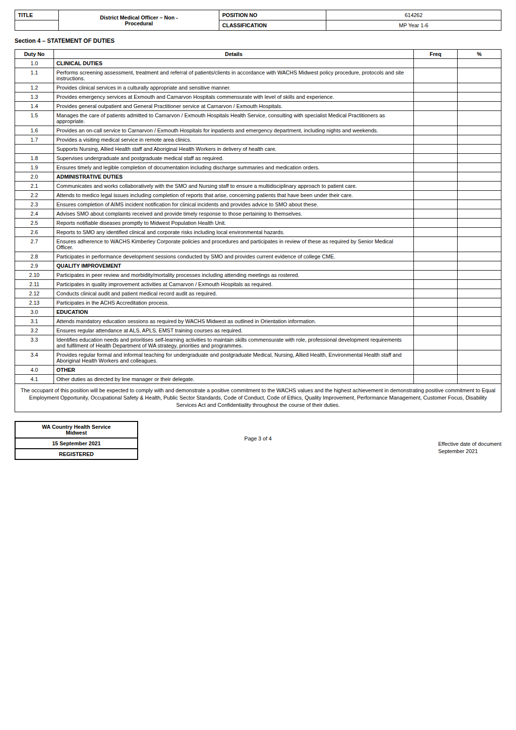| TITLE | District Medical Officer – Non - Procedural | POSITION NO | 614262 |
| | CLASSIFICATION | MP Year 1-6 |
Section 4 – STATEMENT OF DUTIES
| Duty No | Details | Freq | % |
| --- | --- | --- | --- |
| 1.0 | CLINICAL DUTIES | | |
| 1.1 | Performs screening assessment, treatment and referral of patients/clients in accordance with WACHS Midwest policy procedure, protocols and site instructions. | | |
| 1.2 | Provides clinical services in a culturally appropriate and sensitive manner. | | |
| 1.3 | Provides emergency services at Exmouth and Carnarvon Hospitals commensurate with level of skills and experience. | | |
| 1.4 | Provides general outpatient and General Practitioner service at Carnarvon / Exmouth Hospitals. | | |
| 1.5 | Manages the care of patients admitted to Carnarvon / Exmouth Hospitals Health Service, consulting with specialist Medical Practitioners as appropriate. | | |
| 1.6 | Provides an on-call service to Carnarvon / Exmouth Hospitals for inpatients and emergency department, including nights and weekends. | | |
| 1.7 | Provides a visiting medical service in remote area clinics. | | |
| | Supports Nursing, Allied Health staff and Aboriginal Health Workers in delivery of health care. | | |
| 1.8 | Supervises undergraduate and postgraduate medical staff as required. | | |
| 1.9 | Ensures timely and legible completion of documentation including discharge summaries and medication orders. | | |
| 2.0 | ADMINISTRATIVE DUTIES | | |
| 2.1 | Communicates and works collaboratively with the SMO and Nursing staff to ensure a multidisciplinary approach to patient care. | | |
| 2.2 | Attends to medico legal issues including completion of reports that arise, concerning patients that have been under their care. | | |
| 2.3 | Ensures completion of AIMS incident notification for clinical incidents and provides advice to SMO about these. | | |
| 2.4 | Advises SMO about complaints received and provide timely response to those pertaining to themselves. | | |
| 2.5 | Reports notifiable diseases promptly to Midwest Population Health Unit. | | |
| 2.6 | Reports to SMO any identified clinical and corporate risks including local environmental hazards. | | |
| 2.7 | Ensures adherence to WACHS Kimberley Corporate policies and procedures and participates in review of these as required by Senior Medical Officer. | | |
| 2.8 | Participates in performance development sessions conducted by SMO and provides current evidence of college CME. | | |
| 2.9 | QUALITY IMPROVEMENT | | |
| 2.10 | Participates in peer review and morbidity/mortality processes including attending meetings as rostered. | | |
| 2.11 | Participates in quality improvement activities at Carnarvon / Exmouth Hospitals as required. | | |
| 2.12 | Conducts clinical audit and patient medical record audit as required. | | |
| 2.13 | Participates in the ACHS Accreditation process. | | |
| 3.0 | EDUCATION | | |
| 3.1 | Attends mandatory education sessions as required by WACHS Midwest as outlined in Orientation information. | | |
| 3.2 | Ensures regular attendance at ALS, APLS, EMST training courses as required. | | |
| 3.3 | Identifies education needs and prioritises self-learning activities to maintain skills commensurate with role, professional development requirements and fulfilment of Health Department of WA strategy, priorities and programmes. | | |
| 3.4 | Provides regular formal and informal teaching for undergraduate and postgraduate Medical, Nursing, Allied Health, Environmental Health staff and Aboriginal Health Workers and colleagues. | | |
| 4.0 | OTHER | | |
| 4.1 | Other duties as directed by line manager or their delegate. | | |
The occupant of this position will be expected to comply with and demonstrate a positive commitment to the WACHS values and the highest achievement in demonstrating positive commitment to Equal Employment Opportunity, Occupational Safety & Health, Public Sector Standards, Code of Conduct, Code of Ethics, Quality Improvement, Performance Management, Customer Focus, Disability Services Act and Confidentiality throughout the course of their duties.
WA Country Health Service
Midwest
15 September 2021
REGISTERED
Page 3 of 4
Effective date of document
September 2021